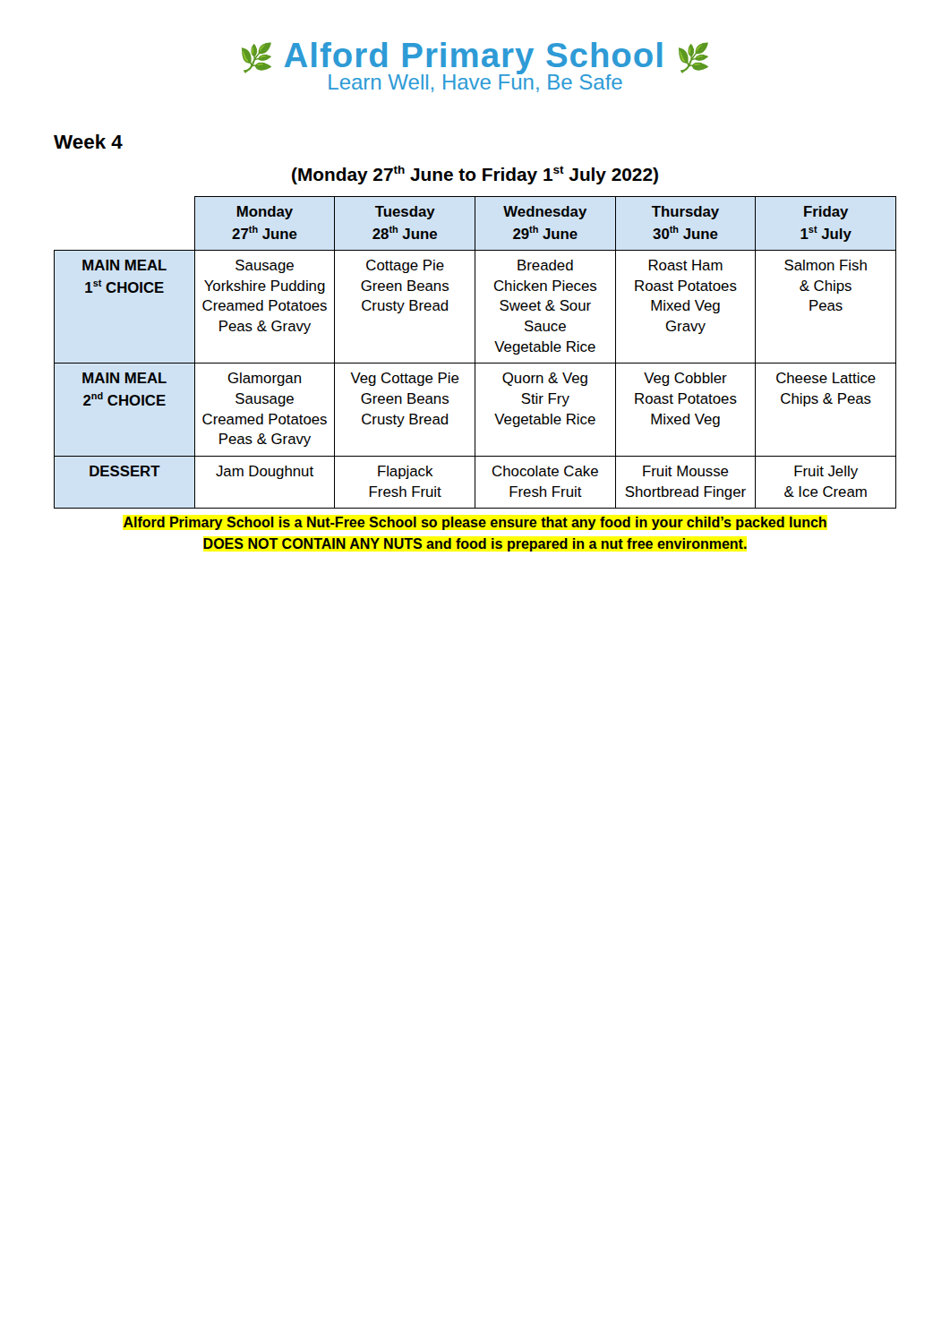🌿 Alford Primary School 🌿
Learn Well, Have Fun, Be Safe
Week 4
(Monday 27th June to Friday 1st July 2022)
| | Monday 27 th June | Tuesday 28 th June | Wednesday 29 th June | Thursday 30 th June | Friday 1 st July |
| --- | --- | --- | --- | --- | --- |
| MAIN MEAL 1 st CHOICE | Sausage Yorkshire Pudding Creamed Potatoes Peas & Gravy | Cottage Pie Green Beans Crusty Bread | Breaded Chicken Pieces Sweet & Sour Sauce Vegetable Rice | Roast Ham Roast Potatoes Mixed Veg Gravy | Salmon Fish & Chips Peas |
| MAIN MEAL 2 nd CHOICE | Glamorgan Sausage Creamed Potatoes Peas & Gravy | Veg Cottage Pie Green Beans Crusty Bread | Quorn & Veg Stir Fry Vegetable Rice | Veg Cobbler Roast Potatoes Mixed Veg | Cheese Lattice Chips & Peas |
| DESSERT | Jam Doughnut | Flapjack Fresh Fruit | Chocolate Cake Fresh Fruit | Fruit Mousse Shortbread Finger | Fruit Jelly & Ice Cream |
Alford Primary School is a Nut-Free School so please ensure that any food in your child’s packed lunch
DOES NOT CONTAIN ANY NUTS and food is prepared in a nut free environment.